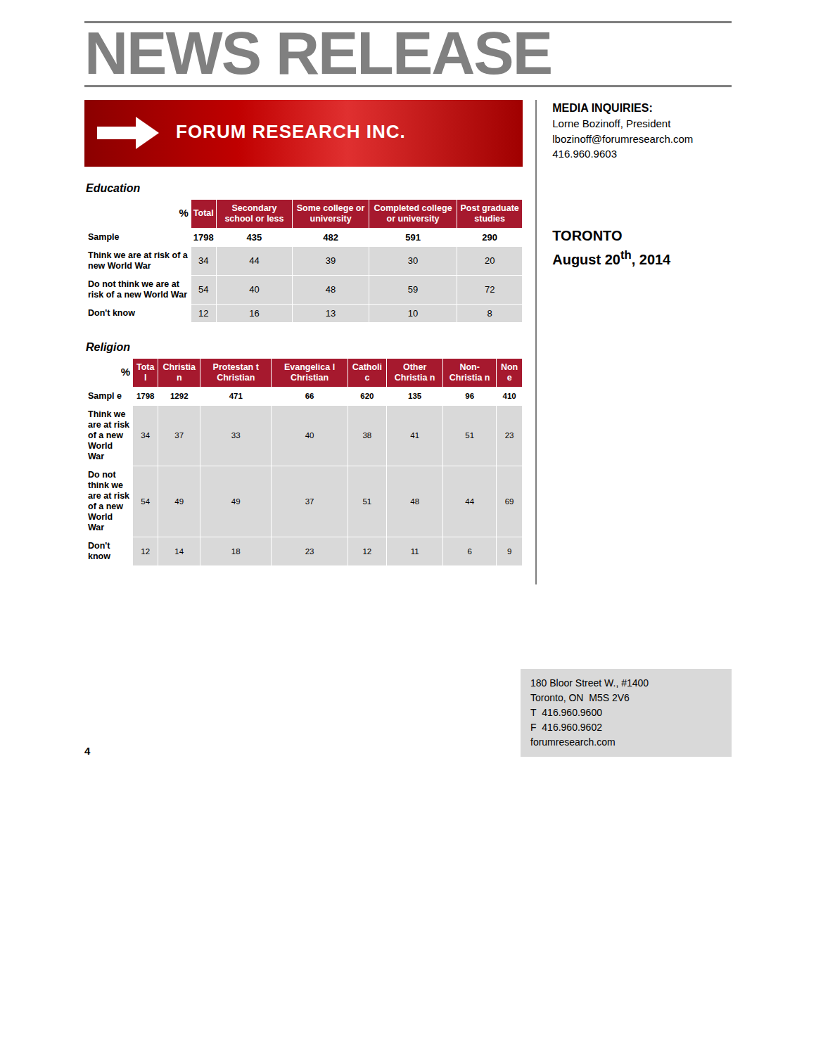NEWS RELEASE
FORUM RESEARCH INC.
Education
| % | Total | Secondary school or less | Some college or university | Completed college or university | Post graduate studies |
| --- | --- | --- | --- | --- | --- |
| Sample | 1798 | 435 | 482 | 591 | 290 |
| Think we are at risk of a new World War | 34 | 44 | 39 | 30 | 20 |
| Do not think we are at risk of a new World War | 54 | 40 | 48 | 59 | 72 |
| Don't know | 12 | 16 | 13 | 10 | 8 |
Religion
| % | Tota l | Christia n | Protestan t Christian | Evangelica l Christian | Catholi c | Other Christia n | Non-Christia n | Non e |
| --- | --- | --- | --- | --- | --- | --- | --- | --- |
| Sampl e | 1798 | 1292 | 471 | 66 | 620 | 135 | 96 | 410 |
| Think we are at risk of a new World War | 34 | 37 | 33 | 40 | 38 | 41 | 51 | 23 |
| Do not think we are at risk of a new World War | 54 | 49 | 49 | 37 | 51 | 48 | 44 | 69 |
| Don't know | 12 | 14 | 18 | 23 | 12 | 11 | 6 | 9 |
MEDIA INQUIRIES:
Lorne Bozinoff, President
lbozinoff@forumresearch.com
416.960.9603
TORONTO
August 20th, 2014
4
180 Bloor Street W., #1400
Toronto, ON M5S 2V6
T 416.960.9600
F 416.960.9602
forumresearch.com